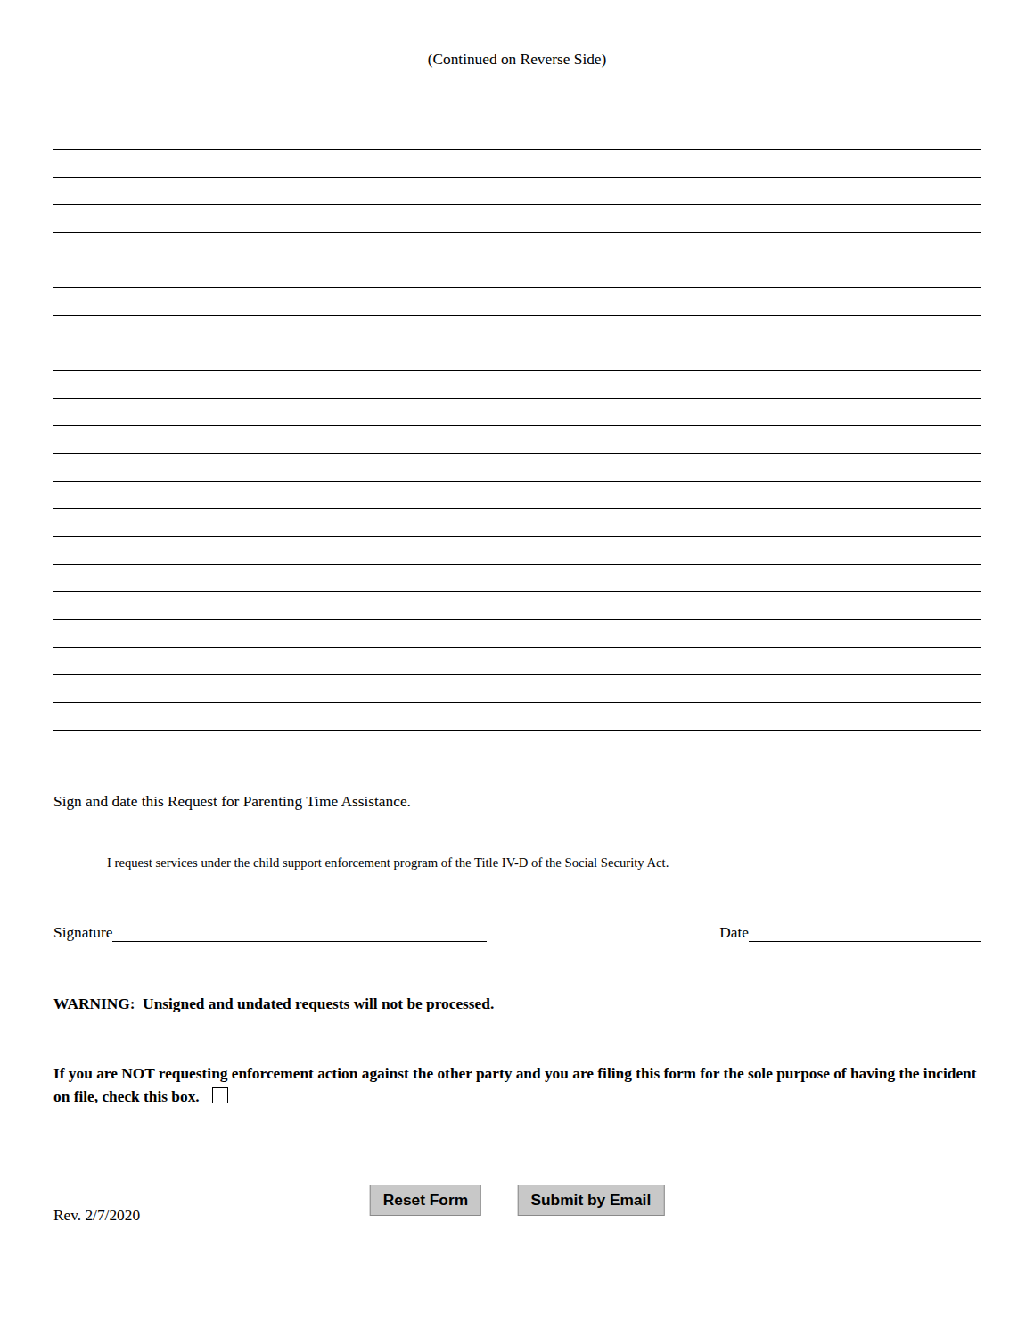(Continued on Reverse Side)
Sign and date this Request for Parenting Time Assistance.
I request services under the child support enforcement program of the Title IV-D of the Social Security Act.
Signature
Date
WARNING: Unsigned and undated requests will not be processed.
If you are NOT requesting enforcement action against the other party and you are filing this form for the sole purpose of having the incident on file, check this box.
Reset Form Submit by Email
Rev. 2/7/2020